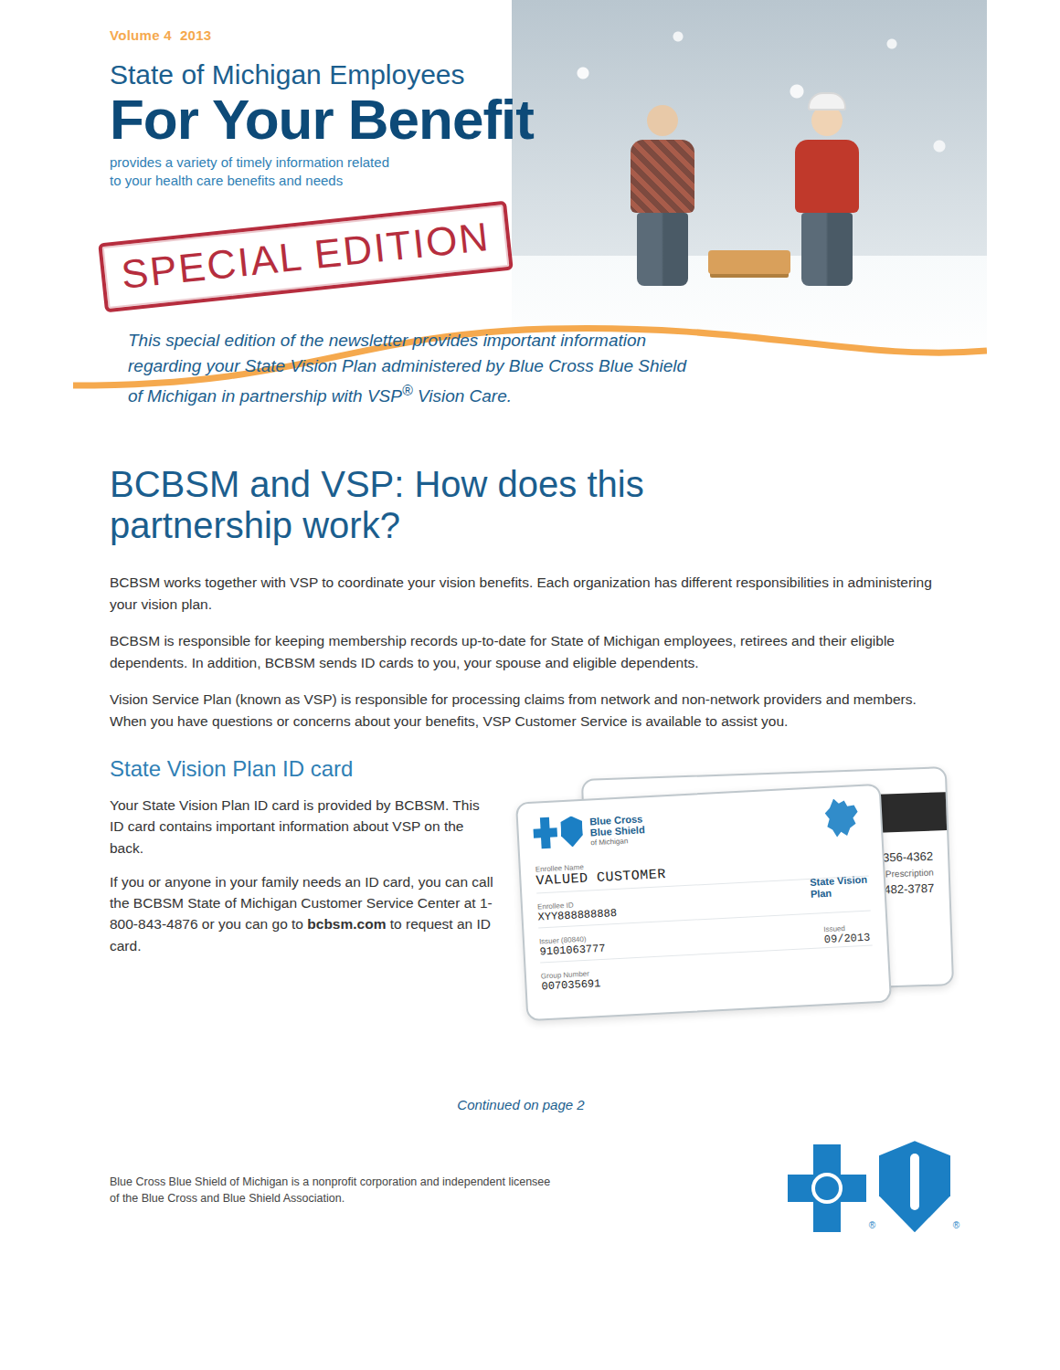Volume 4 2013
State of Michigan Employees
For Your Benefit
provides a variety of timely information related
to your health care benefits and needs
Special Edition
This special edition of the newsletter provides important information regarding your State Vision Plan administered by Blue Cross Blue Shield of Michigan in partnership with VSP® Vision Care.
BCBSM and VSP: How does this
partnership work?
BCBSM works together with VSP to coordinate your vision benefits. Each organization has different responsibilities in administering your vision plan.
BCBSM is responsible for keeping membership records up-to-date for State of Michigan employees, retirees and their eligible dependents. In addition, BCBSM sends ID cards to you, your spouse and eligible dependents.
Vision Service Plan (known as VSP) is responsible for processing claims from network and non-network providers and members. When you have questions or concerns about your benefits, VSP Customer Service is available to assist you.
State Vision Plan ID card
Your State Vision Plan ID card is provided by BCBSM. This ID card contains important information about VSP on the back.
If you or anyone in your family needs an ID card, you can call the BCBSM State of Michigan Customer Service Center at 1-800-843-4876 or you can go to bcbsm.com to request an ID card.
855-356-4362
Prescription 800-482-3787
Blue Cross
Blue Shieldof Michigan
Enrollee Name VALUED CUSTOMER
Enrollee ID XYY888888888
Issuer (80840) 9101063777
Group Number 007035691
State Vision
Plan
Issued 09/2013
Continued on page 2
Blue Cross Blue Shield of Michigan is a nonprofit corporation and independent licensee
of the Blue Cross and Blue Shield Association.
®
®